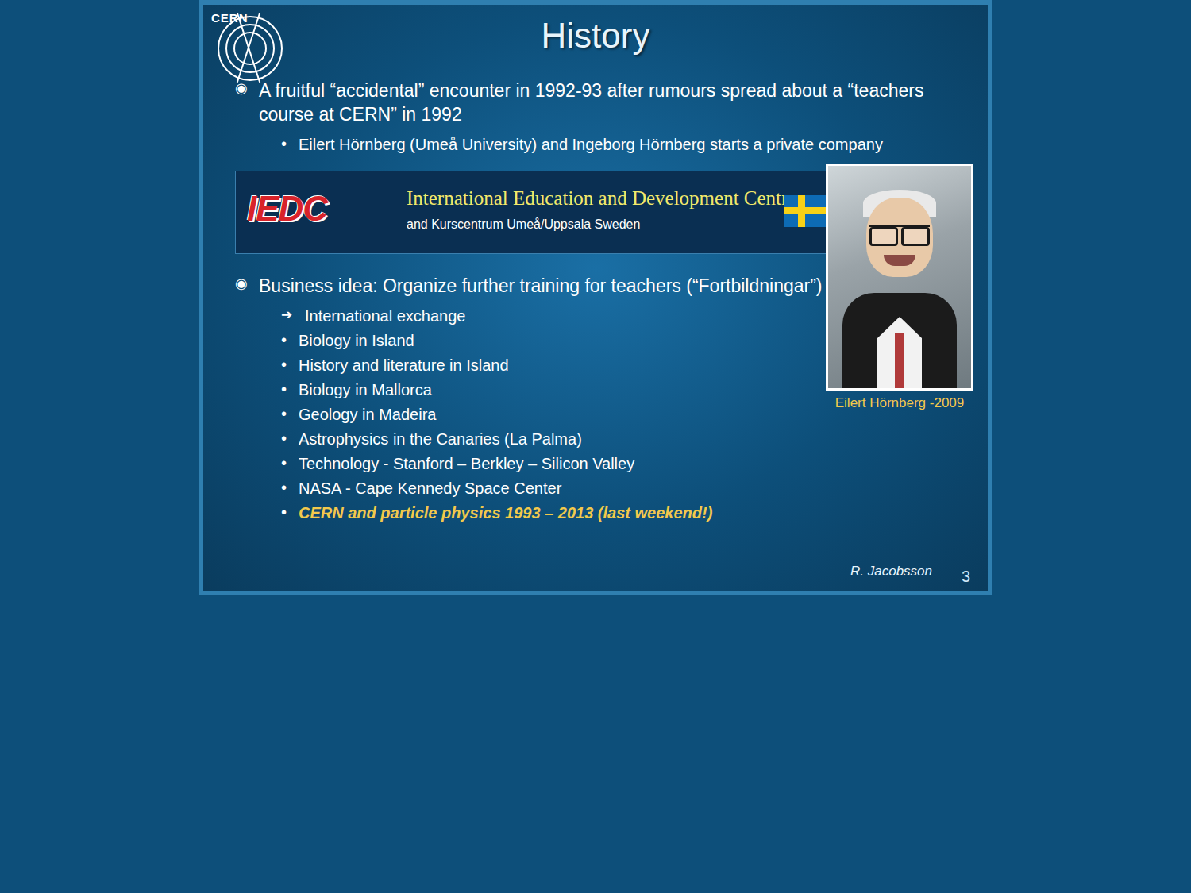CERN
History
A fruitful “accidental” encounter in 1992-93 after rumours spread about a “teachers course at CERN” in 1992
Eilert Hörnberg (Umeå University) and Ingeborg Hörnberg starts a private company
IEDC
International Education and Development Centre
and Kurscentrum Umeå/Uppsala Sweden
Business idea: Organize further training for teachers (“Fortbildningar”)
International exchange
Biology in Island
History and literature in Island
Biology in Mallorca
Geology in Madeira
Astrophysics in the Canaries (La Palma)
Technology - Stanford – Berkley – Silicon Valley
NASA - Cape Kennedy Space Center
CERN and particle physics 1993 – 2013 (last weekend!)
Eilert Hörnberg -2009
R. Jacobsson
3